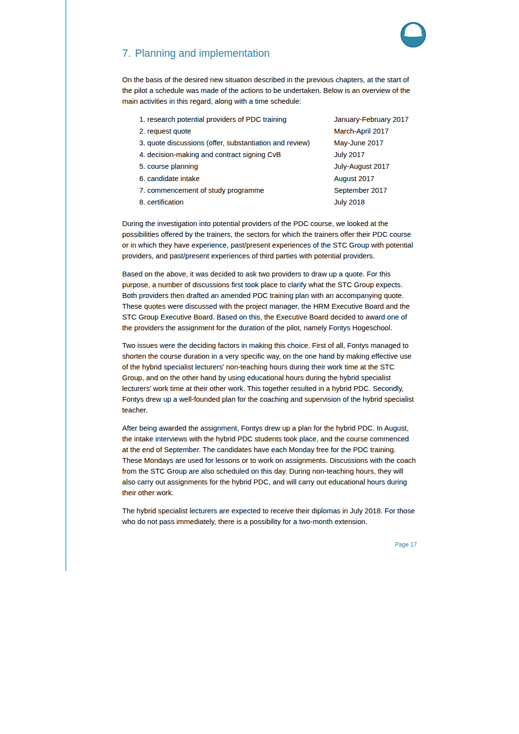7. Planning and implementation
On the basis of the desired new situation described in the previous chapters, at the start of the pilot a schedule was made of the actions to be undertaken. Below is an overview of the main activities in this regard, along with a time schedule:
research potential providers of PDC training January-February 2017
request quote March-April 2017
quote discussions (offer, substantiation and review) May-June 2017
decision-making and contract signing CvBJuly 2017
course planning July-August 2017
candidate intake August 2017
commencement of study programme September 2017
certification July 2018
During the investigation into potential providers of the PDC course, we looked at the possibilities offered by the trainers, the sectors for which the trainers offer their PDC course or in which they have experience, past/present experiences of the STC Group with potential providers, and past/present experiences of third parties with potential providers.
Based on the above, it was decided to ask two providers to draw up a quote. For this purpose, a number of discussions first took place to clarify what the STC Group expects. Both providers then drafted an amended PDC training plan with an accompanying quote. These quotes were discussed with the project manager, the HRM Executive Board and the STC Group Executive Board. Based on this, the Executive Board decided to award one of the providers the assignment for the duration of the pilot, namely Fontys Hogeschool.
Two issues were the deciding factors in making this choice. First of all, Fontys managed to shorten the course duration in a very specific way, on the one hand by making effective use of the hybrid specialist lecturers' non-teaching hours during their work time at the STC Group, and on the other hand by using educational hours during the hybrid specialist lecturers' work time at their other work. This together resulted in a hybrid PDC. Secondly, Fontys drew up a well-founded plan for the coaching and supervision of the hybrid specialist teacher.
After being awarded the assignment, Fontys drew up a plan for the hybrid PDC. In August, the intake interviews with the hybrid PDC students took place, and the course commenced at the end of September. The candidates have each Monday free for the PDC training. These Mondays are used for lessons or to work on assignments. Discussions with the coach from the STC Group are also scheduled on this day. During non-teaching hours, they will also carry out assignments for the hybrid PDC, and will carry out educational hours during their other work.
The hybrid specialist lecturers are expected to receive their diplomas in July 2018. For those who do not pass immediately, there is a possibility for a two-month extension.
Page 17